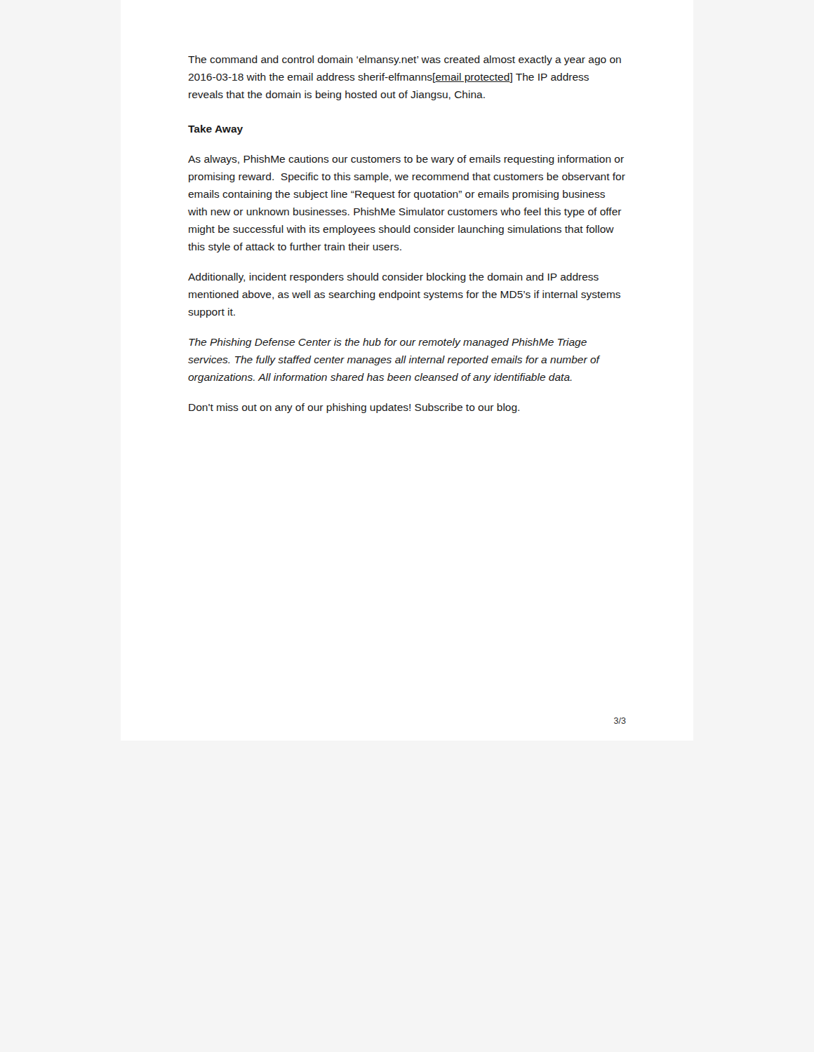The command and control domain ‘elmansy.net’ was created almost exactly a year ago on 2016-03-18 with the email address sherif-elfmanns[email protected] The IP address reveals that the domain is being hosted out of Jiangsu, China.
Take Away
As always, PhishMe cautions our customers to be wary of emails requesting information or promising reward. Specific to this sample, we recommend that customers be observant for emails containing the subject line “Request for quotation” or emails promising business with new or unknown businesses. PhishMe Simulator customers who feel this type of offer might be successful with its employees should consider launching simulations that follow this style of attack to further train their users.
Additionally, incident responders should consider blocking the domain and IP address mentioned above, as well as searching endpoint systems for the MD5’s if internal systems support it.
The Phishing Defense Center is the hub for our remotely managed PhishMe Triage services. The fully staffed center manages all internal reported emails for a number of organizations. All information shared has been cleansed of any identifiable data.
Don't miss out on any of our phishing updates! Subscribe to our blog.
3/3